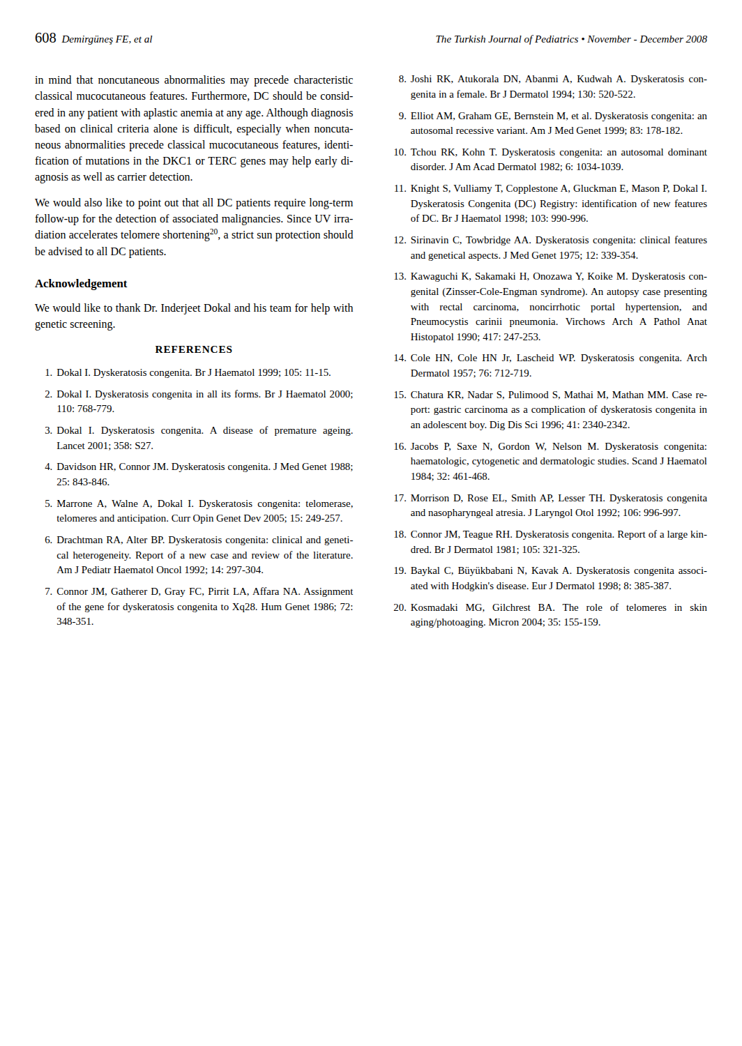608 Demirgüneş FE, et al
The Turkish Journal of Pediatrics • November - December 2008
in mind that noncutaneous abnormalities may precede characteristic classical mucocutaneous features. Furthermore, DC should be considered in any patient with aplastic anemia at any age. Although diagnosis based on clinical criteria alone is difficult, especially when noncutaneous abnormalities precede classical mucocutaneous features, identification of mutations in the DKC1 or TERC genes may help early diagnosis as well as carrier detection.
We would also like to point out that all DC patients require long-term follow-up for the detection of associated malignancies. Since UV irradiation accelerates telomere shortening20, a strict sun protection should be advised to all DC patients.
Acknowledgement
We would like to thank Dr. Inderjeet Dokal and his team for help with genetic screening.
REFERENCES
Dokal I. Dyskeratosis congenita. Br J Haematol 1999; 105: 11-15.
Dokal I. Dyskeratosis congenita in all its forms. Br J Haematol 2000; 110: 768-779.
Dokal I. Dyskeratosis congenita. A disease of premature ageing. Lancet 2001; 358: S27.
Davidson HR, Connor JM. Dyskeratosis congenita. J Med Genet 1988; 25: 843-846.
Marrone A, Walne A, Dokal I. Dyskeratosis congenita: telomerase, telomeres and anticipation. Curr Opin Genet Dev 2005; 15: 249-257.
Drachtman RA, Alter BP. Dyskeratosis congenita: clinical and genetical heterogeneity. Report of a new case and review of the literature. Am J Pediatr Haematol Oncol 1992; 14: 297-304.
Connor JM, Gatherer D, Gray FC, Pirrit LA, Affara NA. Assignment of the gene for dyskeratosis congenita to Xq28. Hum Genet 1986; 72: 348-351.
Joshi RK, Atukorala DN, Abanmi A, Kudwah A. Dyskeratosis congenita in a female. Br J Dermatol 1994; 130: 520-522.
Elliot AM, Graham GE, Bernstein M, et al. Dyskeratosis congenita: an autosomal recessive variant. Am J Med Genet 1999; 83: 178-182.
Tchou RK, Kohn T. Dyskeratosis congenita: an autosomal dominant disorder. J Am Acad Dermatol 1982; 6: 1034-1039.
Knight S, Vulliamy T, Copplestone A, Gluckman E, Mason P, Dokal I. Dyskeratosis Congenita (DC) Registry: identification of new features of DC. Br J Haematol 1998; 103: 990-996.
Sirinavin C, Towbridge AA. Dyskeratosis congenita: clinical features and genetical aspects. J Med Genet 1975; 12: 339-354.
Kawaguchi K, Sakamaki H, Onozawa Y, Koike M. Dyskeratosis congenital (Zinsser-Cole-Engman syndrome). An autopsy case presenting with rectal carcinoma, noncirrhotic portal hypertension, and Pneumocystis carinii pneumonia. Virchows Arch A Pathol Anat Histopatol 1990; 417: 247-253.
Cole HN, Cole HN Jr, Lascheid WP. Dyskeratosis congenita. Arch Dermatol 1957; 76: 712-719.
Chatura KR, Nadar S, Pulimood S, Mathai M, Mathan MM. Case report: gastric carcinoma as a complication of dyskeratosis congenita in an adolescent boy. Dig Dis Sci 1996; 41: 2340-2342.
Jacobs P, Saxe N, Gordon W, Nelson M. Dyskeratosis congenita: haematologic, cytogenetic and dermatologic studies. Scand J Haematol 1984; 32: 461-468.
Morrison D, Rose EL, Smith AP, Lesser TH. Dyskeratosis congenita and nasopharyngeal atresia. J Laryngol Otol 1992; 106: 996-997.
Connor JM, Teague RH. Dyskeratosis congenita. Report of a large kindred. Br J Dermatol 1981; 105: 321-325.
Baykal C, Büyükbabani N, Kavak A. Dyskeratosis congenita associated with Hodgkin's disease. Eur J Dermatol 1998; 8: 385-387.
Kosmadaki MG, Gilchrest BA. The role of telomeres in skin aging/photoaging. Micron 2004; 35: 155-159.